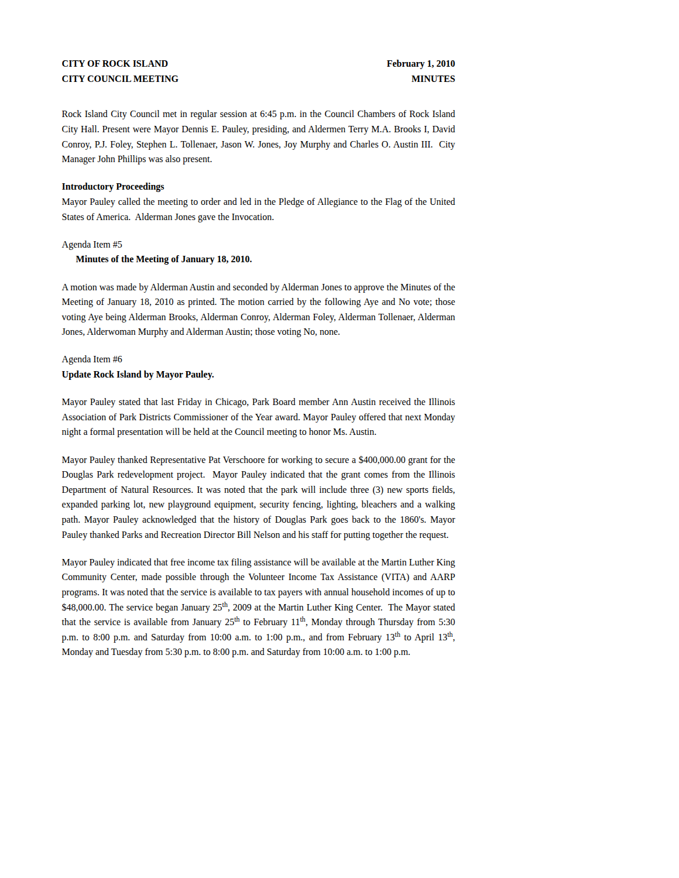CITY OF ROCK ISLAND
CITY COUNCIL MEETING
February 1, 2010
MINUTES
Rock Island City Council met in regular session at 6:45 p.m. in the Council Chambers of Rock Island City Hall. Present were Mayor Dennis E. Pauley, presiding, and Aldermen Terry M.A. Brooks I, David Conroy, P.J. Foley, Stephen L. Tollenaer, Jason W. Jones, Joy Murphy and Charles O. Austin III. City Manager John Phillips was also present.
Introductory Proceedings
Mayor Pauley called the meeting to order and led in the Pledge of Allegiance to the Flag of the United States of America. Alderman Jones gave the Invocation.
Agenda Item #5
Minutes of the Meeting of January 18, 2010.
A motion was made by Alderman Austin and seconded by Alderman Jones to approve the Minutes of the Meeting of January 18, 2010 as printed. The motion carried by the following Aye and No vote; those voting Aye being Alderman Brooks, Alderman Conroy, Alderman Foley, Alderman Tollenaer, Alderman Jones, Alderwoman Murphy and Alderman Austin; those voting No, none.
Agenda Item #6
Update Rock Island by Mayor Pauley.
Mayor Pauley stated that last Friday in Chicago, Park Board member Ann Austin received the Illinois Association of Park Districts Commissioner of the Year award. Mayor Pauley offered that next Monday night a formal presentation will be held at the Council meeting to honor Ms. Austin.
Mayor Pauley thanked Representative Pat Verschoore for working to secure a $400,000.00 grant for the Douglas Park redevelopment project. Mayor Pauley indicated that the grant comes from the Illinois Department of Natural Resources. It was noted that the park will include three (3) new sports fields, expanded parking lot, new playground equipment, security fencing, lighting, bleachers and a walking path. Mayor Pauley acknowledged that the history of Douglas Park goes back to the 1860's. Mayor Pauley thanked Parks and Recreation Director Bill Nelson and his staff for putting together the request.
Mayor Pauley indicated that free income tax filing assistance will be available at the Martin Luther King Community Center, made possible through the Volunteer Income Tax Assistance (VITA) and AARP programs. It was noted that the service is available to tax payers with annual household incomes of up to $48,000.00. The service began January 25th, 2009 at the Martin Luther King Center. The Mayor stated that the service is available from January 25th to February 11th, Monday through Thursday from 5:30 p.m. to 8:00 p.m. and Saturday from 10:00 a.m. to 1:00 p.m., and from February 13th to April 13th, Monday and Tuesday from 5:30 p.m. to 8:00 p.m. and Saturday from 10:00 a.m. to 1:00 p.m.